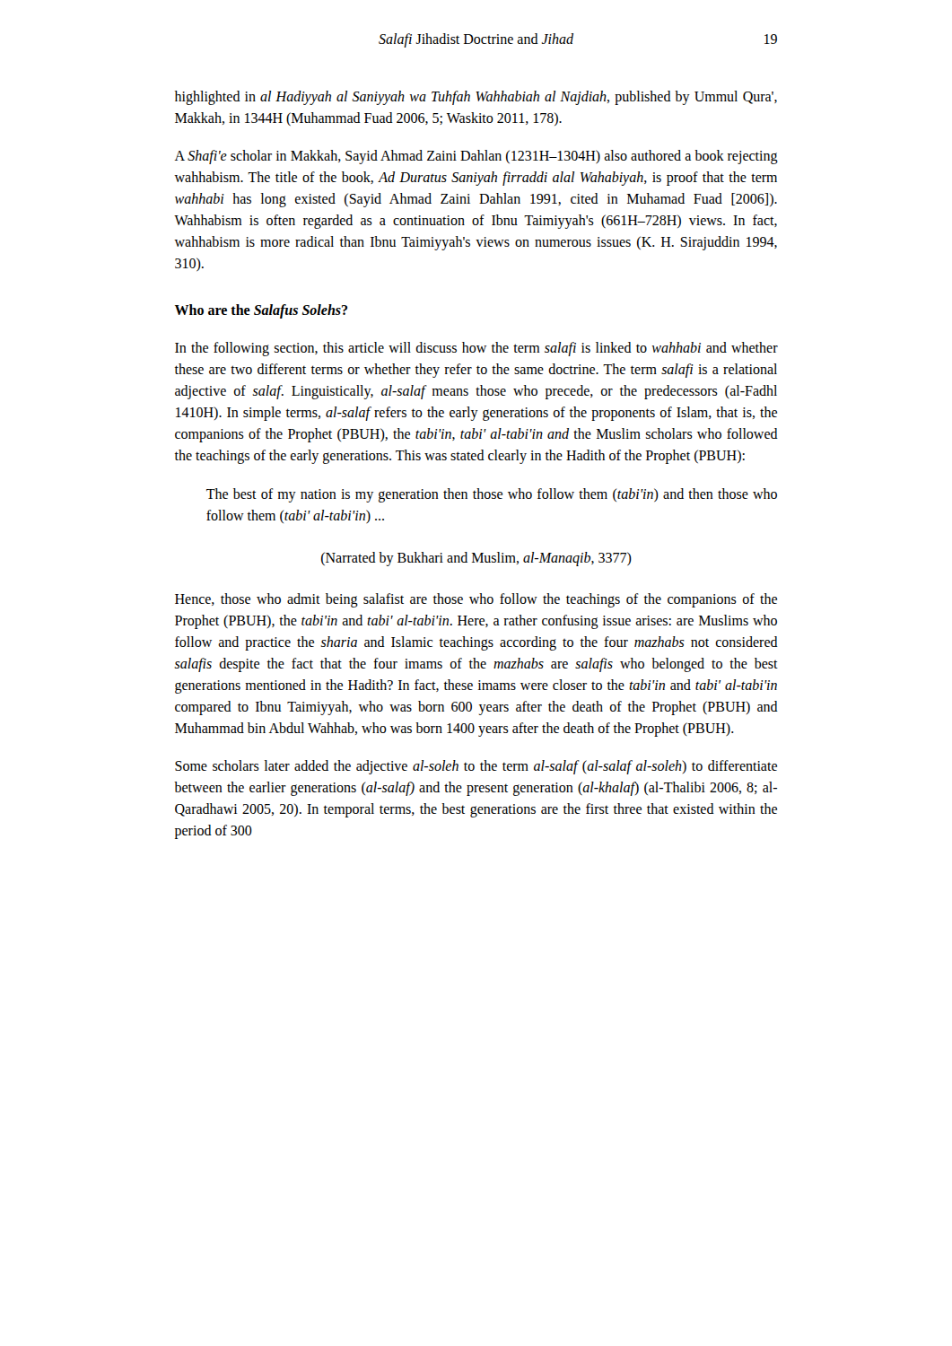Salafi Jihadist Doctrine and Jihad 19
highlighted in al Hadiyyah al Saniyyah wa Tuhfah Wahhabiah al Najdiah, published by Ummul Qura', Makkah, in 1344H (Muhammad Fuad 2006, 5; Waskito 2011, 178).
A Shafi'e scholar in Makkah, Sayid Ahmad Zaini Dahlan (1231H–1304H) also authored a book rejecting wahhabism. The title of the book, Ad Duratus Saniyah firraddi alal Wahabiyah, is proof that the term wahhabi has long existed (Sayid Ahmad Zaini Dahlan 1991, cited in Muhamad Fuad [2006]). Wahhabism is often regarded as a continuation of Ibnu Taimiyyah's (661H–728H) views. In fact, wahhabism is more radical than Ibnu Taimiyyah's views on numerous issues (K. H. Sirajuddin 1994, 310).
Who are the Salafus Solehs?
In the following section, this article will discuss how the term salafi is linked to wahhabi and whether these are two different terms or whether they refer to the same doctrine. The term salafi is a relational adjective of salaf. Linguistically, al-salaf means those who precede, or the predecessors (al-Fadhl 1410H). In simple terms, al-salaf refers to the early generations of the proponents of Islam, that is, the companions of the Prophet (PBUH), the tabi'in, tabi' al-tabi'in and the Muslim scholars who followed the teachings of the early generations. This was stated clearly in the Hadith of the Prophet (PBUH):
The best of my nation is my generation then those who follow them (tabi'in) and then those who follow them (tabi' al-tabi'in) ...
(Narrated by Bukhari and Muslim, al-Manaqib, 3377)
Hence, those who admit being salafist are those who follow the teachings of the companions of the Prophet (PBUH), the tabi'in and tabi' al-tabi'in. Here, a rather confusing issue arises: are Muslims who follow and practice the sharia and Islamic teachings according to the four mazhabs not considered salafis despite the fact that the four imams of the mazhabs are salafis who belonged to the best generations mentioned in the Hadith? In fact, these imams were closer to the tabi'in and tabi' al-tabi'in compared to Ibnu Taimiyyah, who was born 600 years after the death of the Prophet (PBUH) and Muhammad bin Abdul Wahhab, who was born 1400 years after the death of the Prophet (PBUH).
Some scholars later added the adjective al-soleh to the term al-salaf (al-salaf al-soleh) to differentiate between the earlier generations (al-salaf) and the present generation (al-khalaf) (al-Thalibi 2006, 8; al-Qaradhawi 2005, 20). In temporal terms, the best generations are the first three that existed within the period of 300